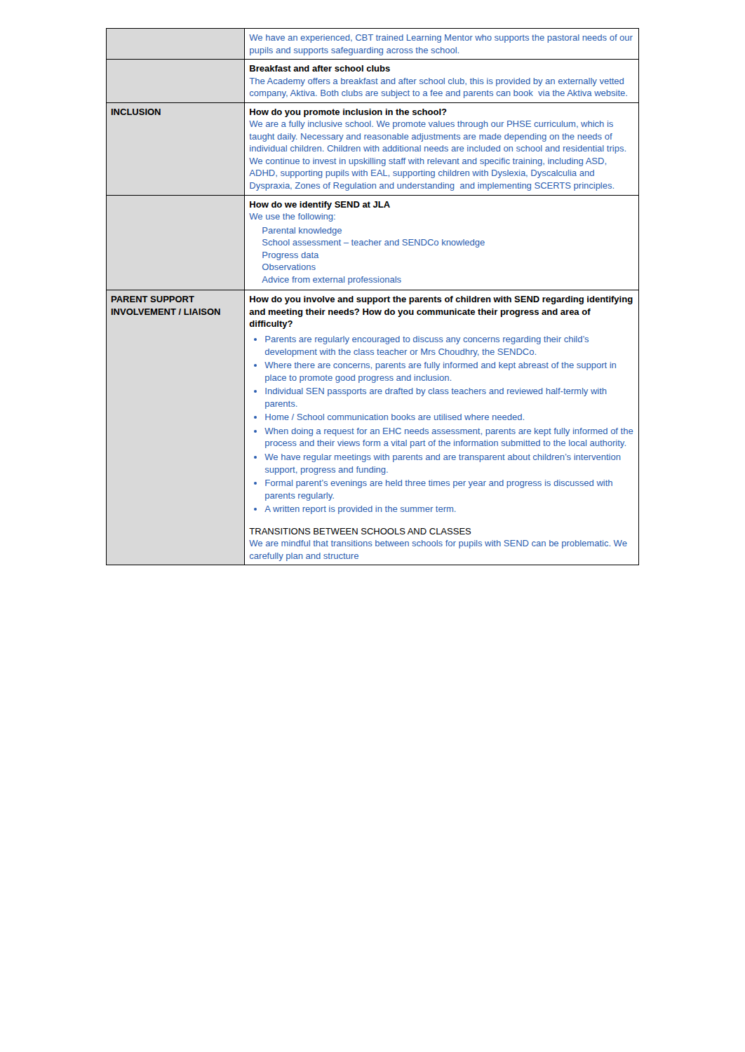| | We have an experienced, CBT trained Learning Mentor who supports the pastoral needs of our pupils and supports safeguarding across the school. |
| | Breakfast and after school clubs The Academy offers a breakfast and after school club, this is provided by an externally vetted company, Aktiva. Both clubs are subject to a fee and parents can book via the Aktiva website. |
| INCLUSION | How do you promote inclusion in the school? We are a fully inclusive school. We promote values through our PHSE curriculum, which is taught daily. Necessary and reasonable adjustments are made depending on the needs of individual children. Children with additional needs are included on school and residential trips. We continue to invest in upskilling staff with relevant and specific training, including ASD, ADHD, supporting pupils with EAL, supporting children with Dyslexia, Dyscalculia and Dyspraxia, Zones of Regulation and understanding and implementing SCERTS principles. |
| | How do we identify SEND at JLA We use the following: Parental knowledge School assessment – teacher and SENDCo knowledge Progress data Observations Advice from external professionals |
| PARENT SUPPORT INVOLVEMENT / LIAISON | How do you involve and support the parents of children with SEND regarding identifying and meeting their needs? How do you communicate their progress and area of difficulty? Parents are regularly encouraged to discuss any concerns regarding their child’s development with the class teacher or Mrs Choudhry, the SENDCo. Where there are concerns, parents are fully informed and kept abreast of the support in place to promote good progress and inclusion. Individual SEN passports are drafted by class teachers and reviewed half-termly with parents. Home / School communication books are utilised where needed. When doing a request for an EHC needs assessment, parents are kept fully informed of the process and their views form a vital part of the information submitted to the local authority. We have regular meetings with parents and are transparent about children’s intervention support, progress and funding. Formal parent’s evenings are held three times per year and progress is discussed with parents regularly. A written report is provided in the summer term. TRANSITIONS BETWEEN SCHOOLS AND CLASSES We are mindful that transitions between schools for pupils with SEND can be problematic. We carefully plan and structure |